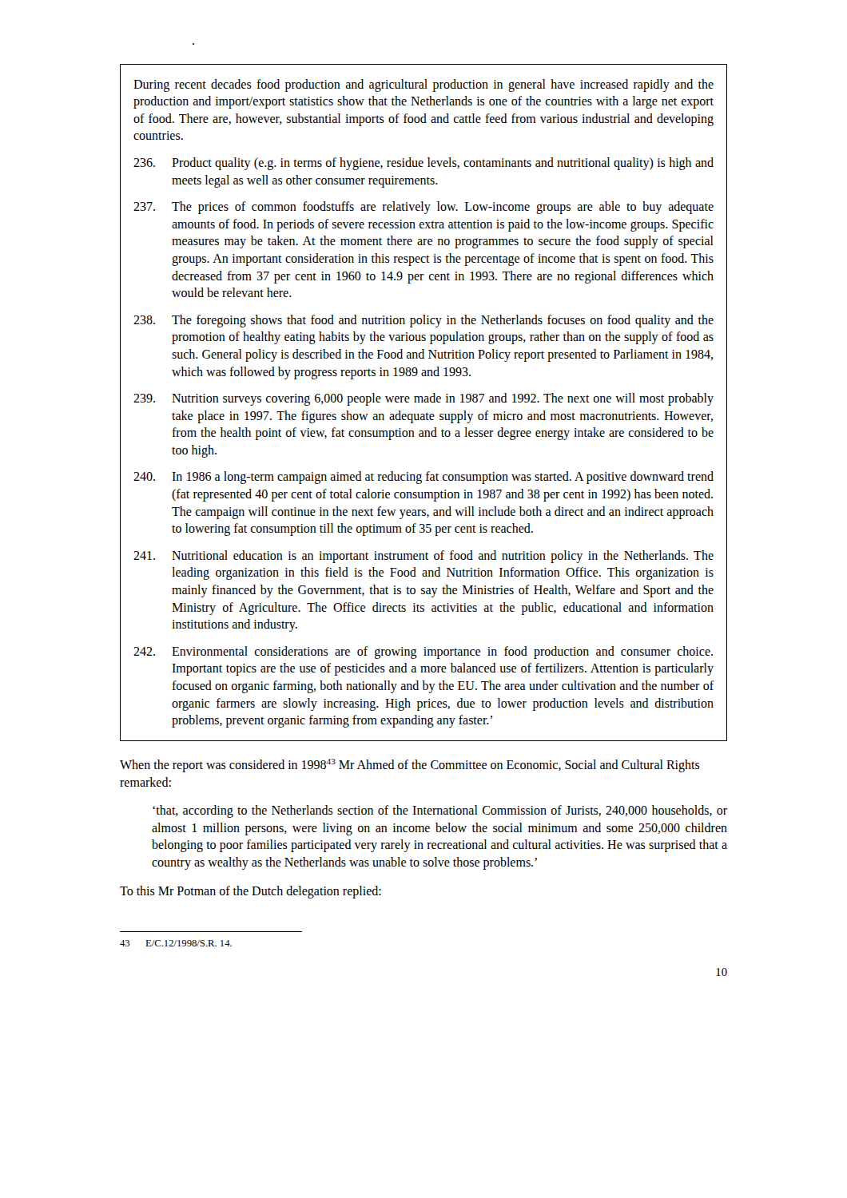.
During recent decades food production and agricultural production in general have increased rapidly and the production and import/export statistics show that the Netherlands is one of the countries with a large net export of food. There are, however, substantial imports of food and cattle feed from various industrial and developing countries.
236. Product quality (e.g. in terms of hygiene, residue levels, contaminants and nutritional quality) is high and meets legal as well as other consumer requirements.
237. The prices of common foodstuffs are relatively low. Low-income groups are able to buy adequate amounts of food. In periods of severe recession extra attention is paid to the low-income groups. Specific measures may be taken. At the moment there are no programmes to secure the food supply of special groups. An important consideration in this respect is the percentage of income that is spent on food. This decreased from 37 per cent in 1960 to 14.9 per cent in 1993. There are no regional differences which would be relevant here.
238. The foregoing shows that food and nutrition policy in the Netherlands focuses on food quality and the promotion of healthy eating habits by the various population groups, rather than on the supply of food as such. General policy is described in the Food and Nutrition Policy report presented to Parliament in 1984, which was followed by progress reports in 1989 and 1993.
239. Nutrition surveys covering 6,000 people were made in 1987 and 1992. The next one will most probably take place in 1997. The figures show an adequate supply of micro and most macronutrients. However, from the health point of view, fat consumption and to a lesser degree energy intake are considered to be too high.
240. In 1986 a long-term campaign aimed at reducing fat consumption was started. A positive downward trend (fat represented 40 per cent of total calorie consumption in 1987 and 38 per cent in 1992) has been noted. The campaign will continue in the next few years, and will include both a direct and an indirect approach to lowering fat consumption till the optimum of 35 per cent is reached.
241. Nutritional education is an important instrument of food and nutrition policy in the Netherlands. The leading organization in this field is the Food and Nutrition Information Office. This organization is mainly financed by the Government, that is to say the Ministries of Health, Welfare and Sport and the Ministry of Agriculture. The Office directs its activities at the public, educational and information institutions and industry.
242. Environmental considerations are of growing importance in food production and consumer choice. Important topics are the use of pesticides and a more balanced use of fertilizers. Attention is particularly focused on organic farming, both nationally and by the EU. The area under cultivation and the number of organic farmers are slowly increasing. High prices, due to lower production levels and distribution problems, prevent organic farming from expanding any faster.’
When the report was considered in 199843 Mr Ahmed of the Committee on Economic, Social and Cultural Rights remarked:
‘that, according to the Netherlands section of the International Commission of Jurists, 240,000 households, or almost 1 million persons, were living on an income below the social minimum and some 250,000 children belonging to poor families participated very rarely in recreational and cultural activities. He was surprised that a country as wealthy as the Netherlands was unable to solve those problems.’
To this Mr Potman of the Dutch delegation replied:
43 E/C.12/1998/S.R. 14.
10